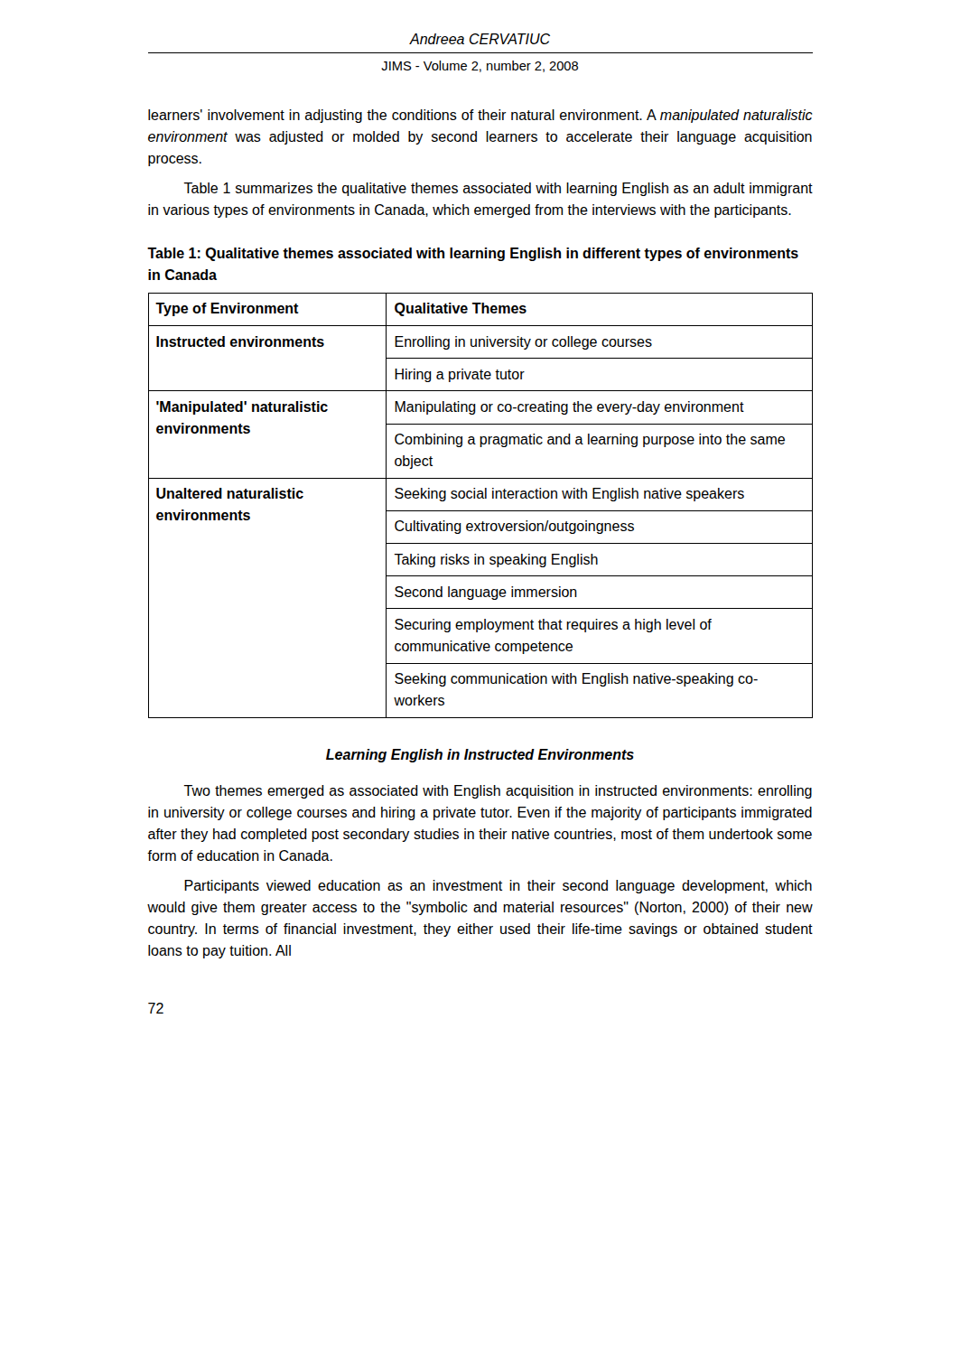Andreea CERVATIUC JIMS - Volume 2, number 2, 2008
learners' involvement in adjusting the conditions of their natural environment. A manipulated naturalistic environment was adjusted or molded by second learners to accelerate their language acquisition process.
Table 1 summarizes the qualitative themes associated with learning English as an adult immigrant in various types of environments in Canada, which emerged from the interviews with the participants.
Table 1: Qualitative themes associated with learning English in different types of environments in Canada
| Type of Environment | Qualitative Themes |
| --- | --- |
| Instructed environments | Enrolling in university or college courses |
| Hiring a private tutor |
| 'Manipulated' naturalistic environments | Manipulating or co-creating the every-day environment |
| Combining a pragmatic and a learning purpose into the same object |
| Unaltered naturalistic environments | Seeking social interaction with English native speakers |
| Cultivating extroversion/outgoingness |
| Taking risks in speaking English |
| Second language immersion |
| Securing employment that requires a high level of communicative competence |
| Seeking communication with English native-speaking co-workers |
Learning English in Instructed Environments
Two themes emerged as associated with English acquisition in instructed environments: enrolling in university or college courses and hiring a private tutor. Even if the majority of participants immigrated after they had completed post secondary studies in their native countries, most of them undertook some form of education in Canada.
Participants viewed education as an investment in their second language development, which would give them greater access to the "symbolic and material resources" (Norton, 2000) of their new country. In terms of financial investment, they either used their life-time savings or obtained student loans to pay tuition. All
72